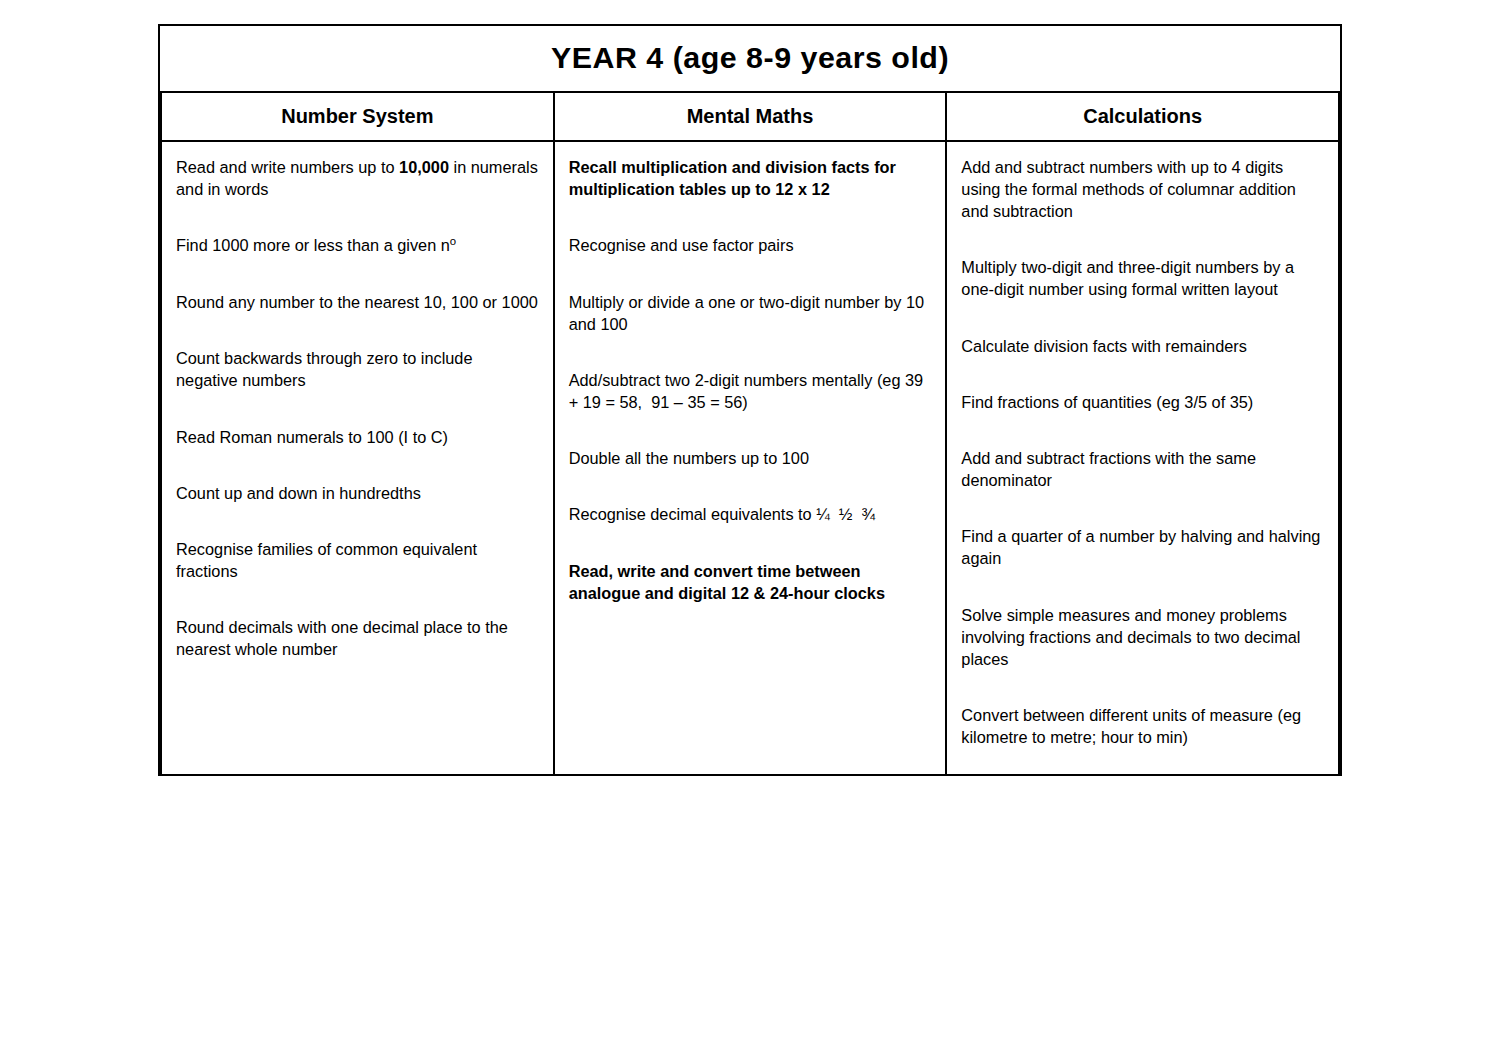YEAR 4 (age 8-9 years old)
| Number System | Mental Maths | Calculations |
| --- | --- | --- |
| Read and write numbers up to 10,000 in numerals and in words Find 1000 more or less than a given n o Round any number to the nearest 10, 100 or 1000 Count backwards through zero to include negative numbers Read Roman numerals to 100 (I to C) Count up and down in hundredths Recognise families of common equivalent fractions Round decimals with one decimal place to the nearest whole number | Recall multiplication and division facts for multiplication tables up to 12 x 12 Recognise and use factor pairs Multiply or divide a one or two-digit number by 10 and 100 Add/subtract two 2-digit numbers mentally (eg 39 + 19 = 58, 91 – 35 = 56) Double all the numbers up to 100 Recognise decimal equivalents to ¼ ½ ¾ Read, write and convert time between analogue and digital 12 & 24-hour clocks | Add and subtract numbers with up to 4 digits using the formal methods of columnar addition and subtraction Multiply two-digit and three-digit numbers by a one-digit number using formal written layout Calculate division facts with remainders Find fractions of quantities (eg 3/5 of 35) Add and subtract fractions with the same denominator Find a quarter of a number by halving and halving again Solve simple measures and money problems involving fractions and decimals to two decimal places Convert between different units of measure (eg kilometre to metre; hour to min) |